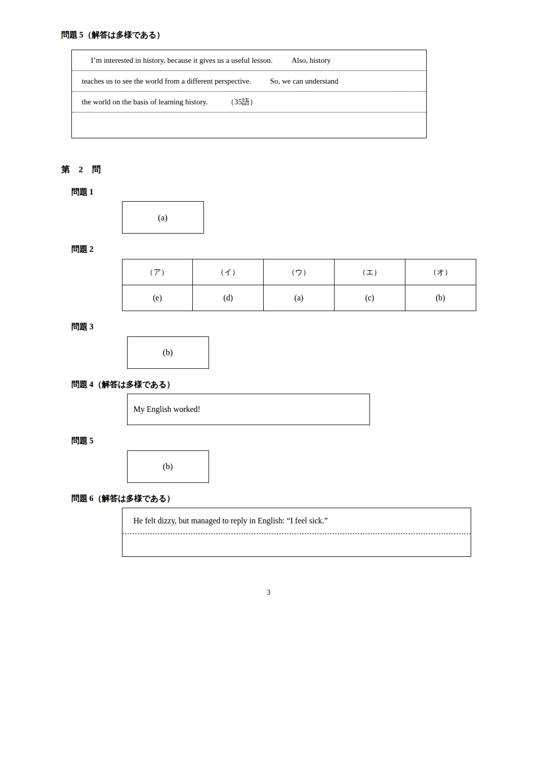問題 5（解答は多様である）
I’m interested in history, because it gives us a useful lesson. Also, history
teaches us to see the world from a different perspective. So, we can understand
the world on the basis of learning history. （35語）
第 2 問
問題 1
(a)
問題 2
| （ア） | （イ） | （ウ） | （エ） | （オ） |
| (e) | (d) | (a) | (c) | (b) |
問題 3
(b)
問題 4（解答は多様である）
My English worked!
問題 5
(b)
問題 6（解答は多様である）
He felt dizzy, but managed to reply in English: “I feel sick.”
3